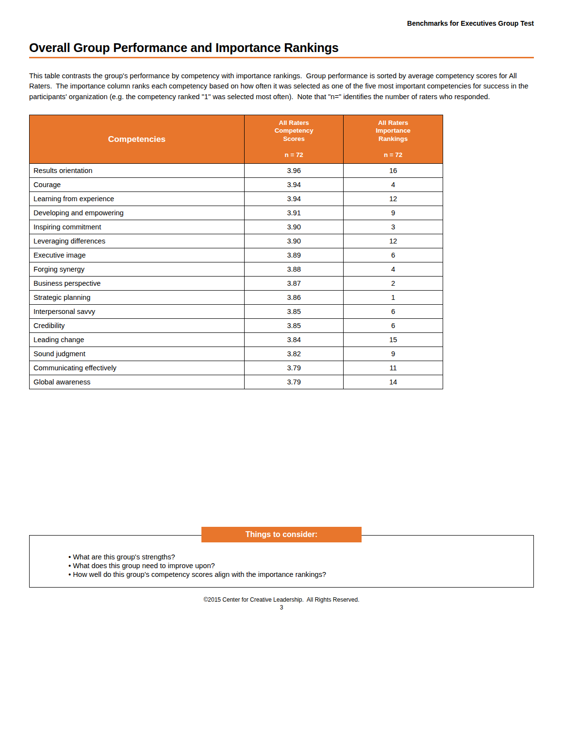Benchmarks for Executives Group Test
Overall Group Performance and Importance Rankings
This table contrasts the group's performance by competency with importance rankings. Group performance is sorted by average competency scores for All Raters. The importance column ranks each competency based on how often it was selected as one of the five most important competencies for success in the participants' organization (e.g. the competency ranked "1" was selected most often). Note that "n=" identifies the number of raters who responded.
| Competencies | All Raters Competency Scores n = 72 | All Raters Importance Rankings n = 72 |
| --- | --- | --- |
| Results orientation | 3.96 | 16 |
| Courage | 3.94 | 4 |
| Learning from experience | 3.94 | 12 |
| Developing and empowering | 3.91 | 9 |
| Inspiring commitment | 3.90 | 3 |
| Leveraging differences | 3.90 | 12 |
| Executive image | 3.89 | 6 |
| Forging synergy | 3.88 | 4 |
| Business perspective | 3.87 | 2 |
| Strategic planning | 3.86 | 1 |
| Interpersonal savvy | 3.85 | 6 |
| Credibility | 3.85 | 6 |
| Leading change | 3.84 | 15 |
| Sound judgment | 3.82 | 9 |
| Communicating effectively | 3.79 | 11 |
| Global awareness | 3.79 | 14 |
Things to consider:
What are this group's strengths?
What does this group need to improve upon?
How well do this group's competency scores align with the importance rankings?
©2015 Center for Creative Leadership. All Rights Reserved.
3